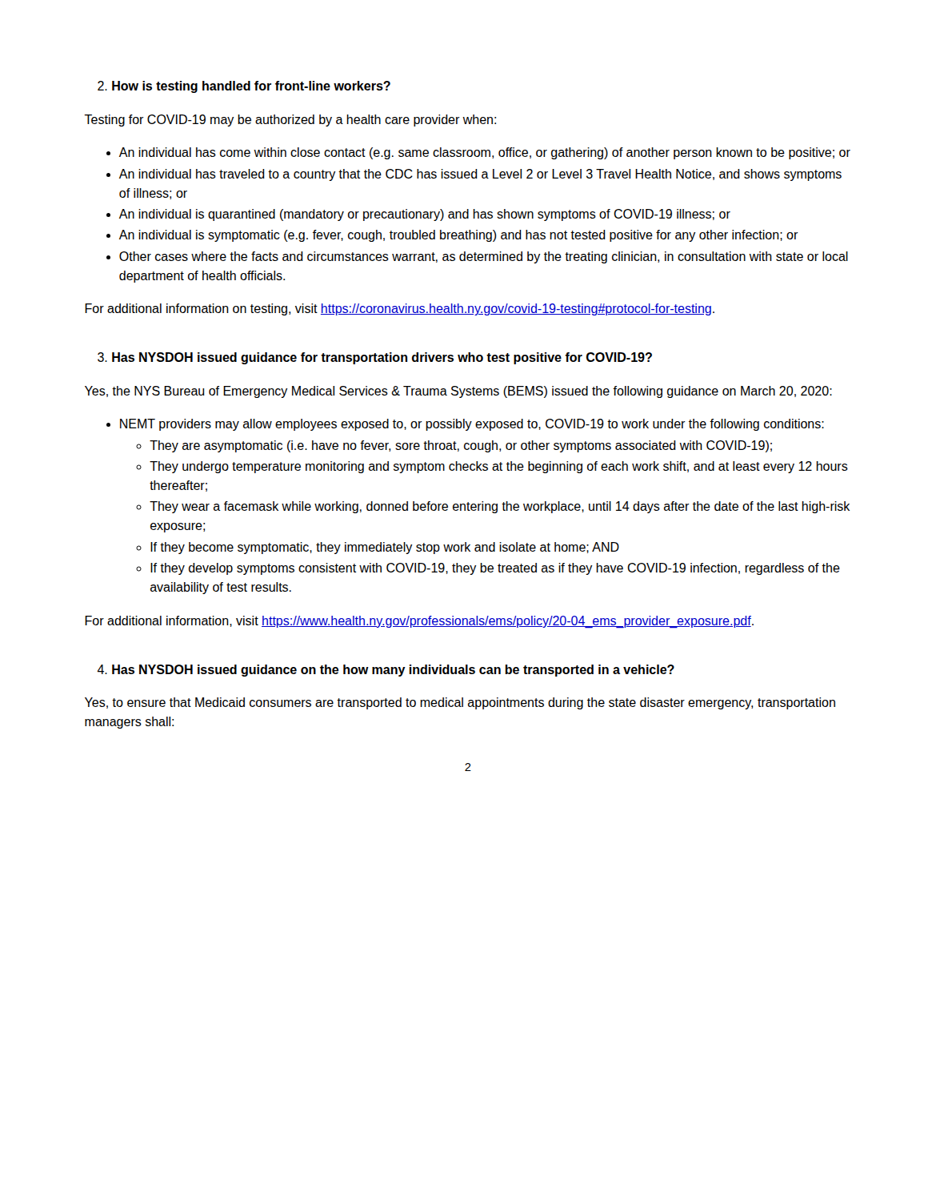How is testing handled for front-line workers?
Testing for COVID-19 may be authorized by a health care provider when:
An individual has come within close contact (e.g. same classroom, office, or gathering) of another person known to be positive; or
An individual has traveled to a country that the CDC has issued a Level 2 or Level 3 Travel Health Notice, and shows symptoms of illness; or
An individual is quarantined (mandatory or precautionary) and has shown symptoms of COVID-19 illness; or
An individual is symptomatic (e.g. fever, cough, troubled breathing) and has not tested positive for any other infection; or
Other cases where the facts and circumstances warrant, as determined by the treating clinician, in consultation with state or local department of health officials.
For additional information on testing, visit https://coronavirus.health.ny.gov/covid-19-testing#protocol-for-testing.
Has NYSDOH issued guidance for transportation drivers who test positive for COVID-19?
Yes, the NYS Bureau of Emergency Medical Services & Trauma Systems (BEMS) issued the following guidance on March 20, 2020:
NEMT providers may allow employees exposed to, or possibly exposed to, COVID-19 to work under the following conditions:
They are asymptomatic (i.e. have no fever, sore throat, cough, or other symptoms associated with COVID-19);
They undergo temperature monitoring and symptom checks at the beginning of each work shift, and at least every 12 hours thereafter;
They wear a facemask while working, donned before entering the workplace, until 14 days after the date of the last high-risk exposure;
If they become symptomatic, they immediately stop work and isolate at home; AND
If they develop symptoms consistent with COVID-19, they be treated as if they have COVID-19 infection, regardless of the availability of test results.
For additional information, visit https://www.health.ny.gov/professionals/ems/policy/20-04_ems_provider_exposure.pdf.
Has NYSDOH issued guidance on the how many individuals can be transported in a vehicle?
Yes, to ensure that Medicaid consumers are transported to medical appointments during the state disaster emergency, transportation managers shall:
2